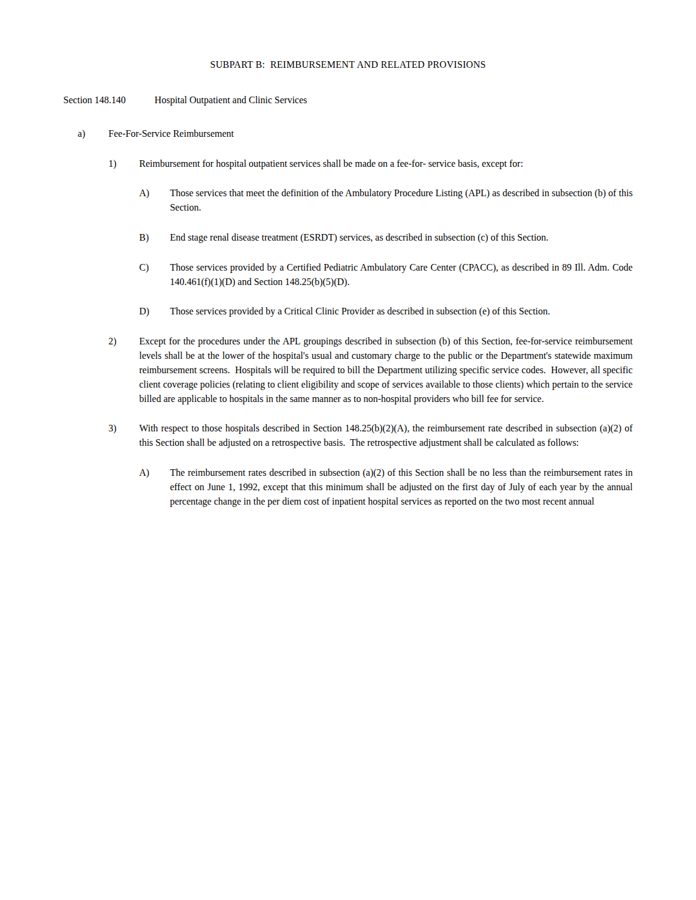SUBPART B: REIMBURSEMENT AND RELATED PROVISIONS
Section 148.140 Hospital Outpatient and Clinic Services
a)
Fee-For-Service Reimbursement
1)
Reimbursement for hospital outpatient services shall be made on a fee-for- service basis, except for:
A)
Those services that meet the definition of the Ambulatory Procedure Listing (APL) as described in subsection (b) of this Section.
B)
End stage renal disease treatment (ESRDT) services, as described in subsection (c) of this Section.
C)
Those services provided by a Certified Pediatric Ambulatory Care Center (CPACC), as described in 89 Ill. Adm. Code 140.461(f)(1)(D) and Section 148.25(b)(5)(D).
D)
Those services provided by a Critical Clinic Provider as described in subsection (e) of this Section.
2)
Except for the procedures under the APL groupings described in subsection (b) of this Section, fee-for-service reimbursement levels shall be at the lower of the hospital's usual and customary charge to the public or the Department's statewide maximum reimbursement screens. Hospitals will be required to bill the Department utilizing specific service codes. However, all specific client coverage policies (relating to client eligibility and scope of services available to those clients) which pertain to the service billed are applicable to hospitals in the same manner as to non-hospital providers who bill fee for service.
3)
With respect to those hospitals described in Section 148.25(b)(2)(A), the reimbursement rate described in subsection (a)(2) of this Section shall be adjusted on a retrospective basis. The retrospective adjustment shall be calculated as follows:
A)
The reimbursement rates described in subsection (a)(2) of this Section shall be no less than the reimbursement rates in effect on June 1, 1992, except that this minimum shall be adjusted on the first day of July of each year by the annual percentage change in the per diem cost of inpatient hospital services as reported on the two most recent annual